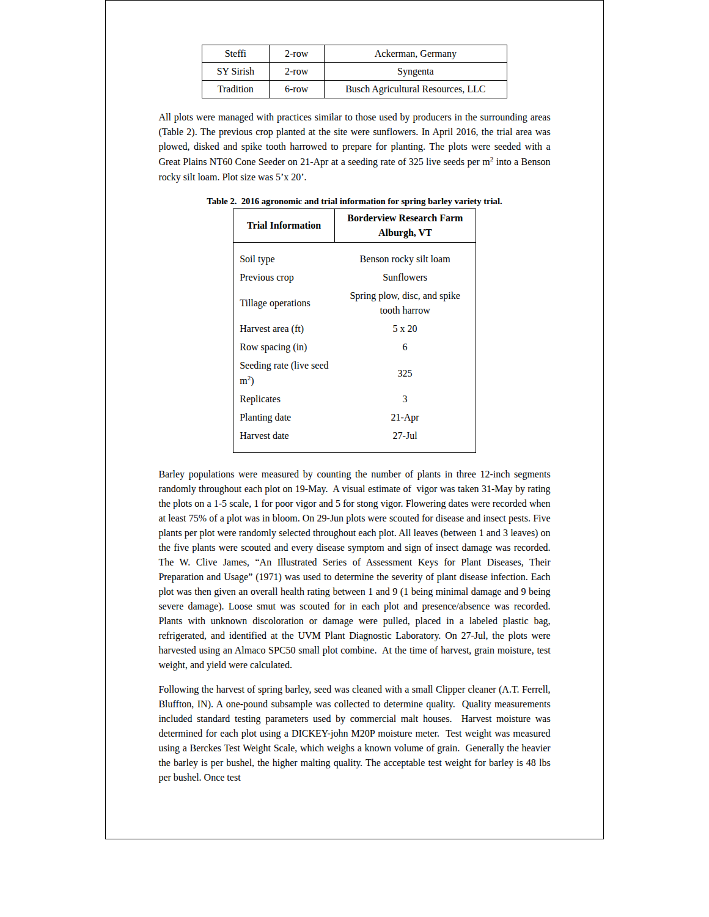| Steffi | 2-row | Ackerman, Germany |
| SY Sirish | 2-row | Syngenta |
| Tradition | 6-row | Busch Agricultural Resources, LLC |
All plots were managed with practices similar to those used by producers in the surrounding areas (Table 2). The previous crop planted at the site were sunflowers. In April 2016, the trial area was plowed, disked and spike tooth harrowed to prepare for planting. The plots were seeded with a Great Plains NT60 Cone Seeder on 21-Apr at a seeding rate of 325 live seeds per m2 into a Benson rocky silt loam. Plot size was 5’x 20’.
Table 2. 2016 agronomic and trial information for spring barley variety trial.
| Trial Information | Borderview Research Farm Alburgh, VT |
| --- | --- |
| Soil type | Benson rocky silt loam |
| Previous crop | Sunflowers |
| Tillage operations | Spring plow, disc, and spike tooth harrow |
| Harvest area (ft) | 5 x 20 |
| Row spacing (in) | 6 |
| Seeding rate (live seed m 2 ) | 325 |
| Replicates | 3 |
| Planting date | 21-Apr |
| Harvest date | 27-Jul |
Barley populations were measured by counting the number of plants in three 12-inch segments randomly throughout each plot on 19-May. A visual estimate of vigor was taken 31-May by rating the plots on a 1-5 scale, 1 for poor vigor and 5 for stong vigor. Flowering dates were recorded when at least 75% of a plot was in bloom. On 29-Jun plots were scouted for disease and insect pests. Five plants per plot were randomly selected throughout each plot. All leaves (between 1 and 3 leaves) on the five plants were scouted and every disease symptom and sign of insect damage was recorded. The W. Clive James, “An Illustrated Series of Assessment Keys for Plant Diseases, Their Preparation and Usage” (1971) was used to determine the severity of plant disease infection. Each plot was then given an overall health rating between 1 and 9 (1 being minimal damage and 9 being severe damage). Loose smut was scouted for in each plot and presence/absence was recorded. Plants with unknown discoloration or damage were pulled, placed in a labeled plastic bag, refrigerated, and identified at the UVM Plant Diagnostic Laboratory. On 27-Jul, the plots were harvested using an Almaco SPC50 small plot combine. At the time of harvest, grain moisture, test weight, and yield were calculated.
Following the harvest of spring barley, seed was cleaned with a small Clipper cleaner (A.T. Ferrell, Bluffton, IN). A one-pound subsample was collected to determine quality. Quality measurements included standard testing parameters used by commercial malt houses. Harvest moisture was determined for each plot using a DICKEY-john M20P moisture meter. Test weight was measured using a Berckes Test Weight Scale, which weighs a known volume of grain. Generally the heavier the barley is per bushel, the higher malting quality. The acceptable test weight for barley is 48 lbs per bushel. Once test